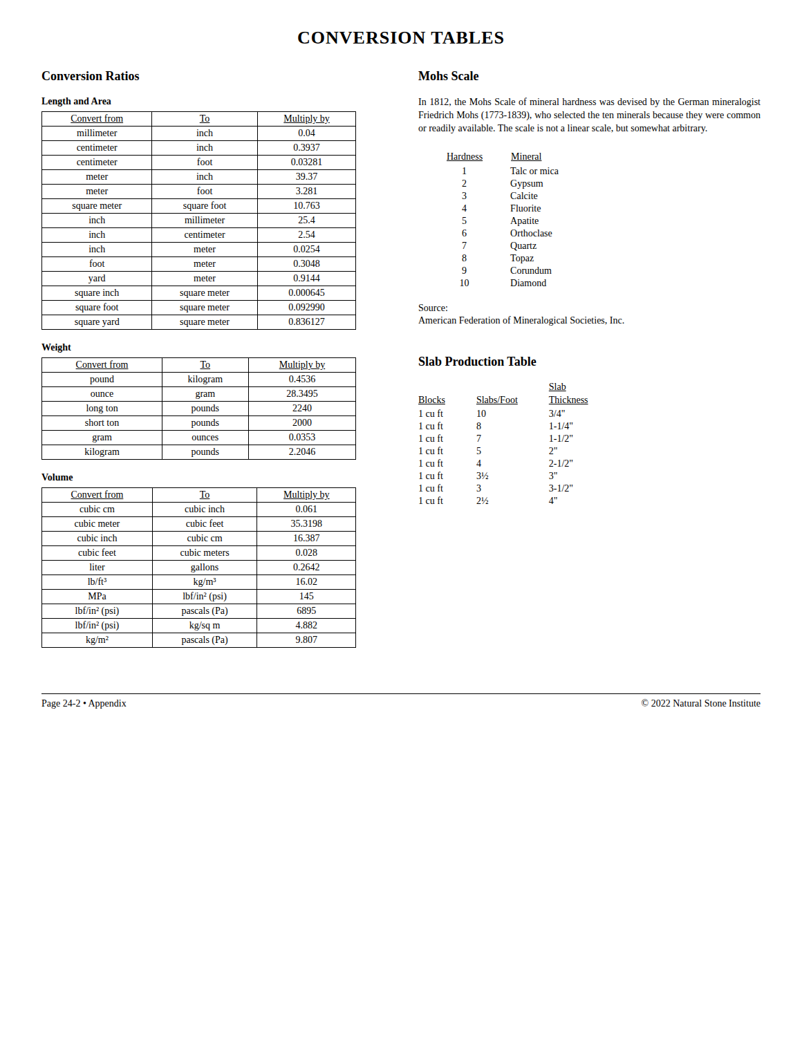CONVERSION TABLES
Conversion Ratios
Length and Area
| Convert from | To | Multiply by |
| --- | --- | --- |
| millimeter | inch | 0.04 |
| centimeter | inch | 0.3937 |
| centimeter | foot | 0.03281 |
| meter | inch | 39.37 |
| meter | foot | 3.281 |
| square meter | square foot | 10.763 |
| inch | millimeter | 25.4 |
| inch | centimeter | 2.54 |
| inch | meter | 0.0254 |
| foot | meter | 0.3048 |
| yard | meter | 0.9144 |
| square inch | square meter | 0.000645 |
| square foot | square meter | 0.092990 |
| square yard | square meter | 0.836127 |
Weight
| Convert from | To | Multiply by |
| --- | --- | --- |
| pound | kilogram | 0.4536 |
| ounce | gram | 28.3495 |
| long ton | pounds | 2240 |
| short ton | pounds | 2000 |
| gram | ounces | 0.0353 |
| kilogram | pounds | 2.2046 |
Volume
| Convert from | To | Multiply by |
| --- | --- | --- |
| cubic cm | cubic inch | 0.061 |
| cubic meter | cubic feet | 35.3198 |
| cubic inch | cubic cm | 16.387 |
| cubic feet | cubic meters | 0.028 |
| liter | gallons | 0.2642 |
| lb/ft³ | kg/m³ | 16.02 |
| MPa | lbf/in² (psi) | 145 |
| lbf/in² (psi) | pascals (Pa) | 6895 |
| lbf/in² (psi) | kg/sq m | 4.882 |
| kg/m² | pascals (Pa) | 9.807 |
Mohs Scale
In 1812, the Mohs Scale of mineral hardness was devised by the German mineralogist Friedrich Mohs (1773-1839), who selected the ten minerals because they were common or readily available. The scale is not a linear scale, but somewhat arbitrary.
| Hardness | Mineral |
| --- | --- |
| 1 | Talc or mica |
| 2 | Gypsum |
| 3 | Calcite |
| 4 | Fluorite |
| 5 | Apatite |
| 6 | Orthoclase |
| 7 | Quartz |
| 8 | Topaz |
| 9 | Corundum |
| 10 | Diamond |
Source:
American Federation of Mineralogical Societies, Inc.
Slab Production Table
| | | Slab |
| --- | --- | --- |
| Blocks | Slabs/Foot | Thickness |
| 1 cu ft | 10 | 3/4" |
| 1 cu ft | 8 | 1-1/4" |
| 1 cu ft | 7 | 1-1/2" |
| 1 cu ft | 5 | 2" |
| 1 cu ft | 4 | 2-1/2" |
| 1 cu ft | 3½ | 3" |
| 1 cu ft | 3 | 3-1/2" |
| 1 cu ft | 2½ | 4" |
Page 24-2 • Appendix © 2022 Natural Stone Institute